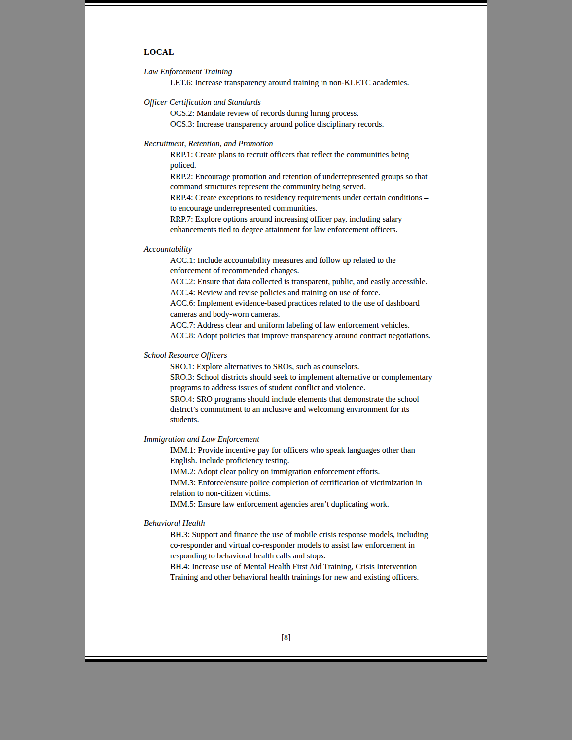LOCAL
Law Enforcement Training
LET.6: Increase transparency around training in non-KLETC academies.
Officer Certification and Standards
OCS.2: Mandate review of records during hiring process.
OCS.3: Increase transparency around police disciplinary records.
Recruitment, Retention, and Promotion
RRP.1: Create plans to recruit officers that reflect the communities being policed.
RRP.2: Encourage promotion and retention of underrepresented groups so that command structures represent the community being served.
RRP.4: Create exceptions to residency requirements under certain conditions – to encourage underrepresented communities.
RRP.7: Explore options around increasing officer pay, including salary enhancements tied to degree attainment for law enforcement officers.
Accountability
ACC.1: Include accountability measures and follow up related to the enforcement of recommended changes.
ACC.2: Ensure that data collected is transparent, public, and easily accessible.
ACC.4: Review and revise policies and training on use of force.
ACC.6: Implement evidence-based practices related to the use of dashboard cameras and body-worn cameras.
ACC.7: Address clear and uniform labeling of law enforcement vehicles.
ACC.8: Adopt policies that improve transparency around contract negotiations.
School Resource Officers
SRO.1: Explore alternatives to SROs, such as counselors.
SRO.3: School districts should seek to implement alternative or complementary programs to address issues of student conflict and violence.
SRO.4: SRO programs should include elements that demonstrate the school district’s commitment to an inclusive and welcoming environment for its students.
Immigration and Law Enforcement
IMM.1: Provide incentive pay for officers who speak languages other than English. Include proficiency testing.
IMM.2: Adopt clear policy on immigration enforcement efforts.
IMM.3: Enforce/ensure police completion of certification of victimization in relation to non-citizen victims.
IMM.5: Ensure law enforcement agencies aren’t duplicating work.
Behavioral Health
BH.3: Support and finance the use of mobile crisis response models, including co-responder and virtual co-responder models to assist law enforcement in responding to behavioral health calls and stops.
BH.4: Increase use of Mental Health First Aid Training, Crisis Intervention Training and other behavioral health trainings for new and existing officers.
[8]